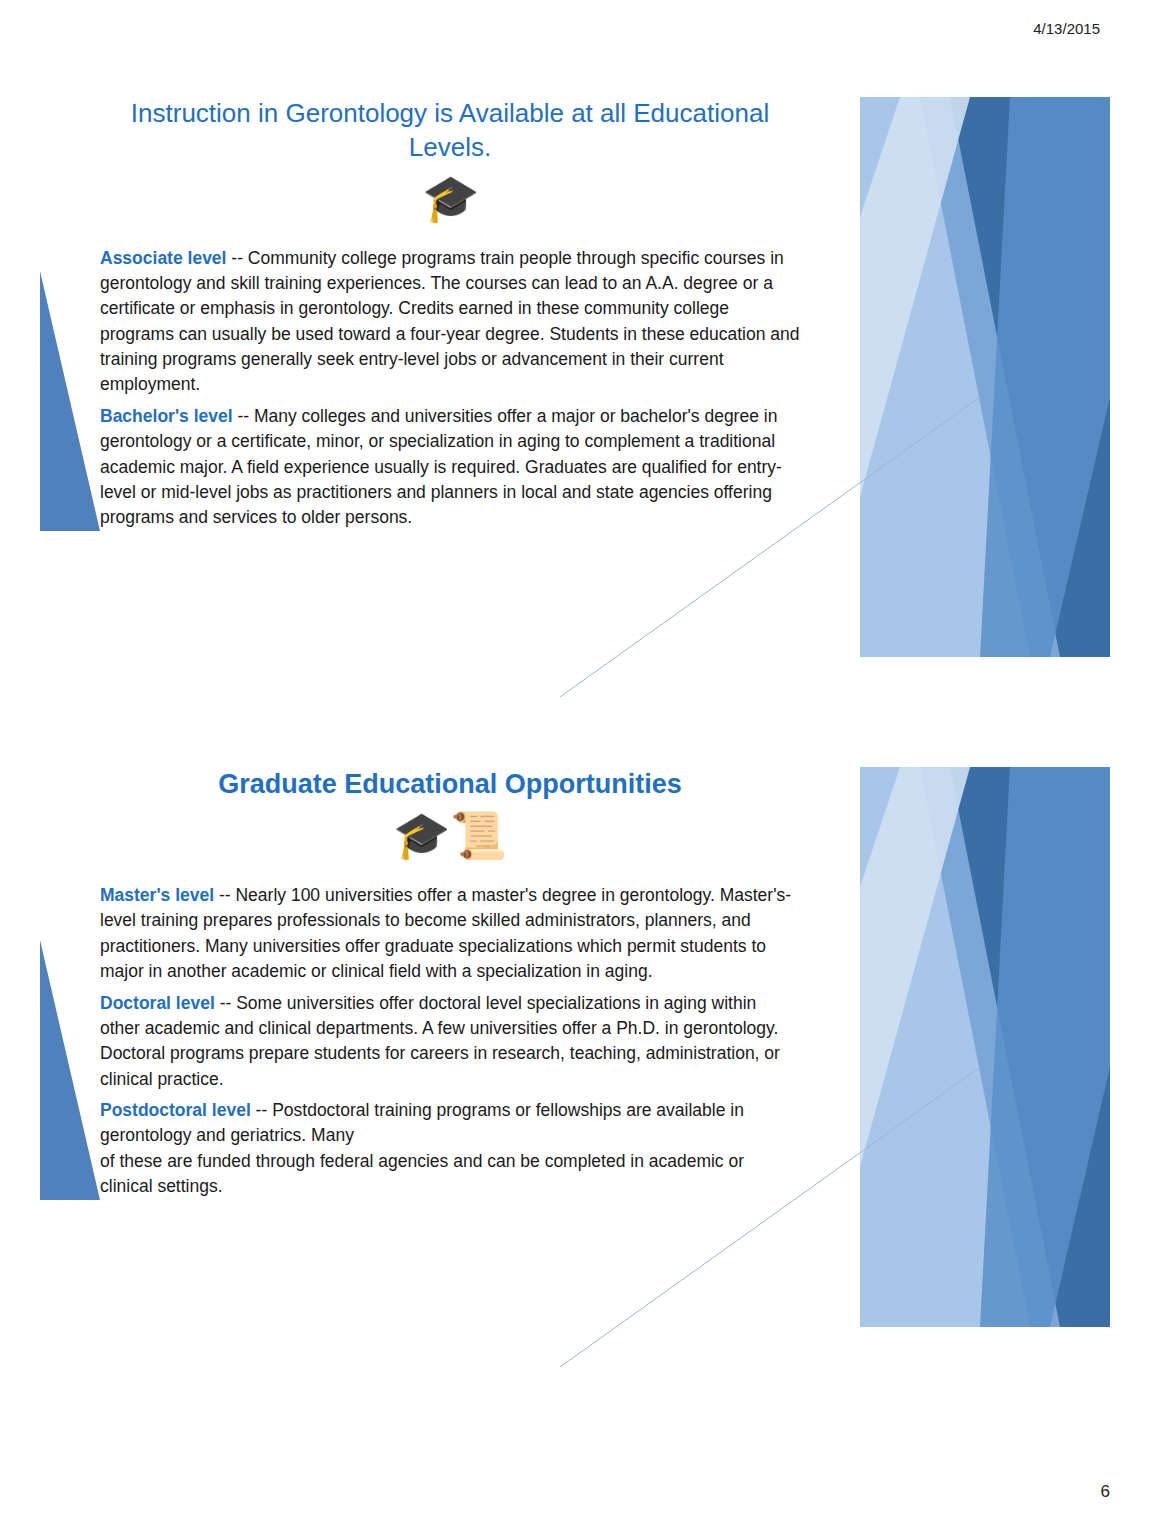4/13/2015
Instruction in Gerontology is Available at all Educational Levels.
🎓
Associate level -- Community college programs train people through specific courses in gerontology and skill training experiences. The courses can lead to an A.A. degree or a certificate or emphasis in gerontology. Credits earned in these community college programs can usually be used toward a four-year degree. Students in these education and training programs generally seek entry-level jobs or advancement in their current employment.
Bachelor's level -- Many colleges and universities offer a major or bachelor's degree in gerontology or a certificate, minor, or specialization in aging to complement a traditional academic major. A field experience usually is required. Graduates are qualified for entry-level or mid-level jobs as practitioners and planners in local and state agencies offering programs and services to older persons.
Graduate Educational Opportunities
🎓📜
Master's level -- Nearly 100 universities offer a master's degree in gerontology. Master's-level training prepares professionals to become skilled administrators, planners, and practitioners. Many universities offer graduate specializations which permit students to major in another academic or clinical field with a specialization in aging.
Doctoral level -- Some universities offer doctoral level specializations in aging within other academic and clinical departments. A few universities offer a Ph.D. in gerontology. Doctoral programs prepare students for careers in research, teaching, administration, or clinical practice.
Postdoctoral level -- Postdoctoral training programs or fellowships are available in gerontology and geriatrics. Many
of these are funded through federal agencies and can be completed in academic or clinical settings.
6